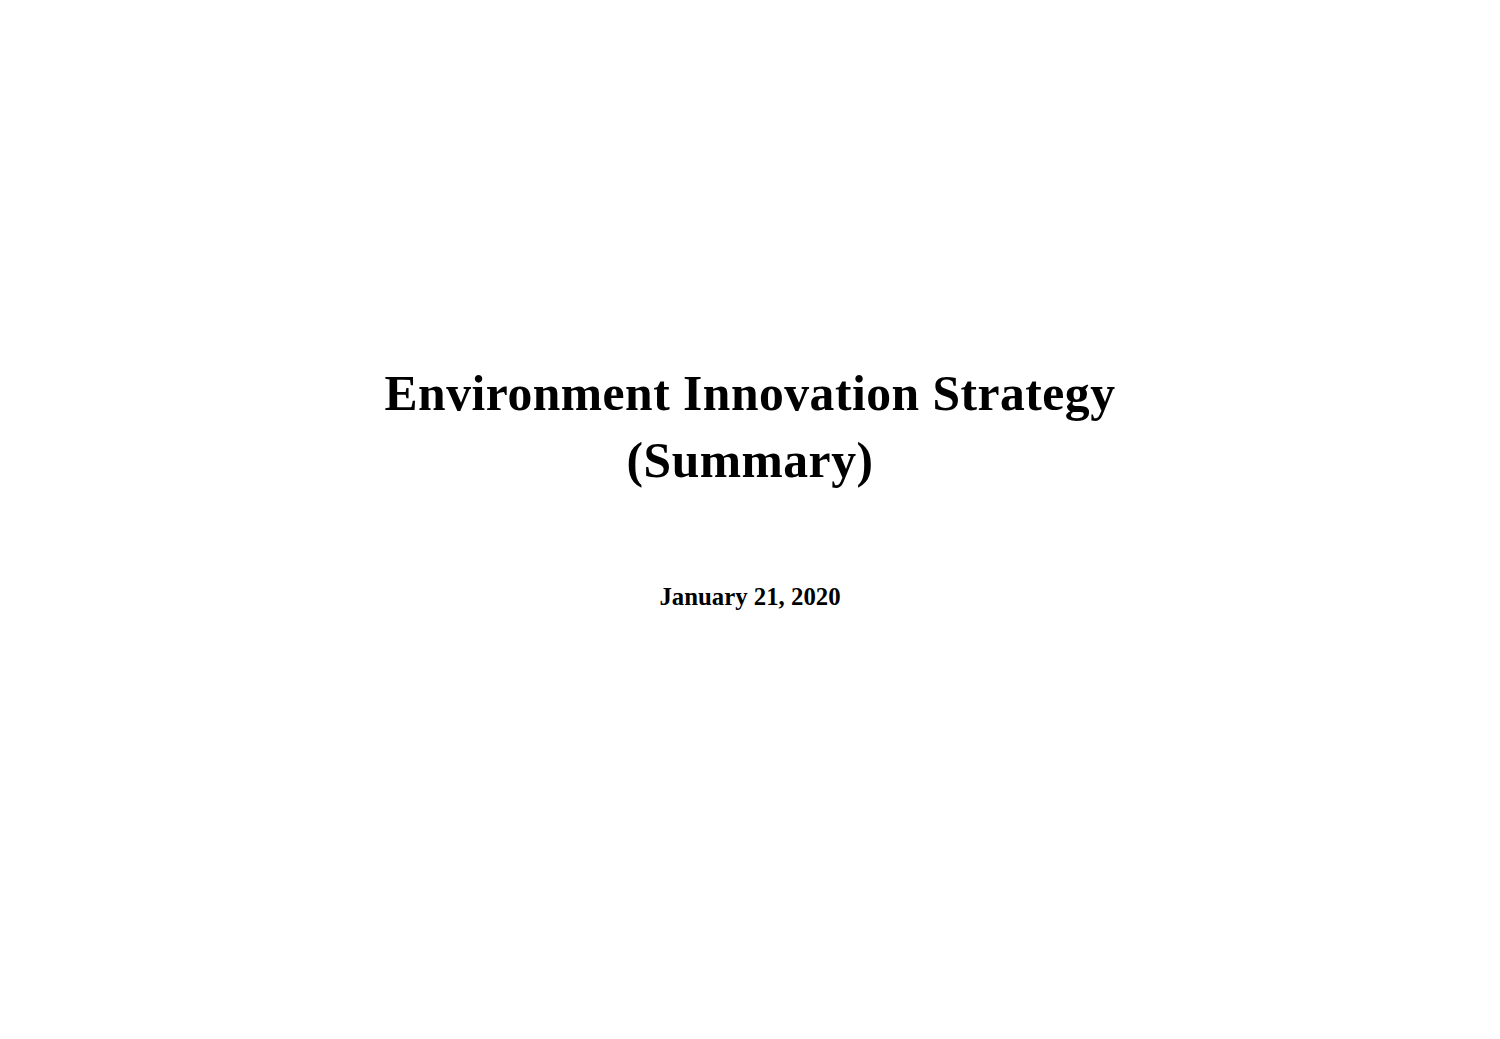Environment Innovation Strategy
(Summary)
January 21, 2020